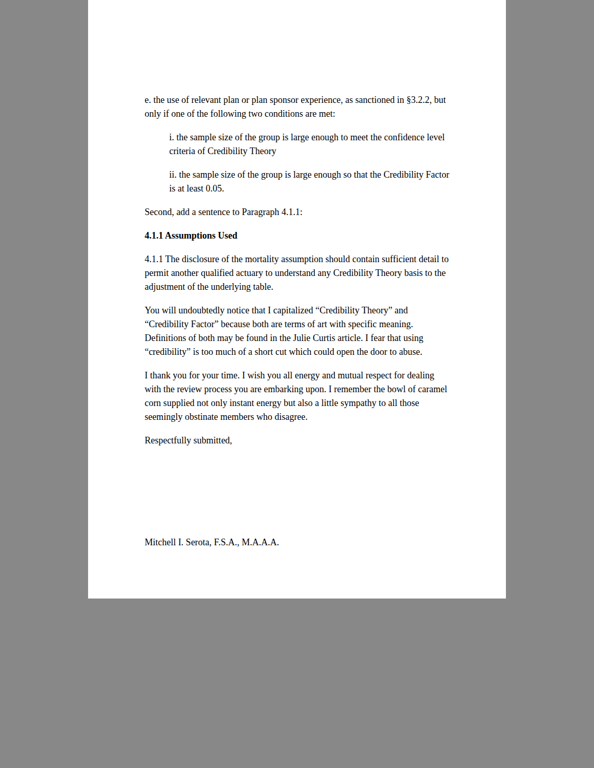e. the use of relevant plan or plan sponsor experience, as sanctioned in §3.2.2, but only if one of the following two conditions are met:
i. the sample size of the group is large enough to meet the confidence level criteria of Credibility Theory
ii. the sample size of the group is large enough so that the Credibility Factor is at least 0.05.
Second, add a sentence to Paragraph 4.1.1:
4.1.1 Assumptions Used
4.1.1 The disclosure of the mortality assumption should contain sufficient detail to permit another qualified actuary to understand any Credibility Theory basis to the adjustment of the underlying table.
You will undoubtedly notice that I capitalized “Credibility Theory” and “Credibility Factor” because both are terms of art with specific meaning. Definitions of both may be found in the Julie Curtis article. I fear that using “credibility” is too much of a short cut which could open the door to abuse.
I thank you for your time. I wish you all energy and mutual respect for dealing with the review process you are embarking upon. I remember the bowl of caramel corn supplied not only instant energy but also a little sympathy to all those seemingly obstinate members who disagree.
Respectfully submitted,
Mitchell I. Serota, F.S.A., M.A.A.A.